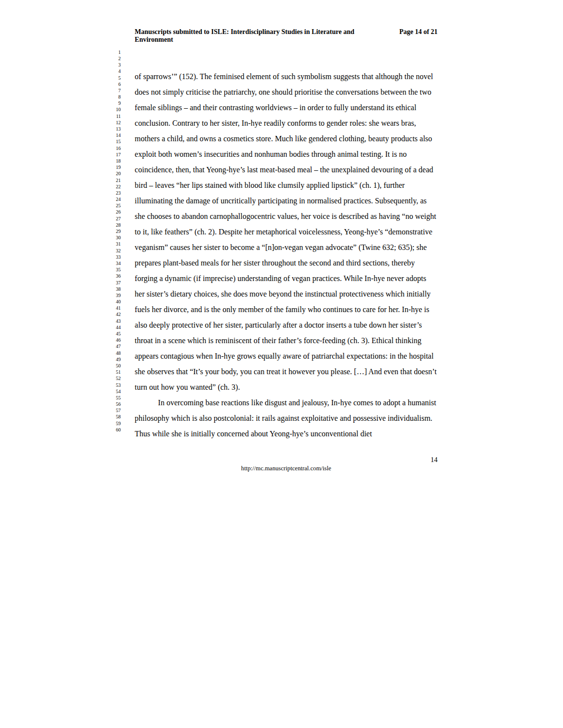Manuscripts submitted to ISLE: Interdisciplinary Studies in Literature and Environment Page 14 of 21
12345678910 11121314151617181920 21222324252627282930 31323334353637383940 41424344454647484950 51525354555657585960
of sparrows’” (152). The feminised element of such symbolism suggests that although the novel does not simply criticise the patriarchy, one should prioritise the conversations between the two female siblings – and their contrasting worldviews – in order to fully understand its ethical conclusion. Contrary to her sister, In-hye readily conforms to gender roles: she wears bras, mothers a child, and owns a cosmetics store. Much like gendered clothing, beauty products also exploit both women’s insecurities and nonhuman bodies through animal testing. It is no coincidence, then, that Yeong-hye’s last meat-based meal – the unexplained devouring of a dead bird – leaves “her lips stained with blood like clumsily applied lipstick” (ch. 1), further illuminating the damage of uncritically participating in normalised practices. Subsequently, as she chooses to abandon carnophallogocentric values, her voice is described as having “no weight to it, like feathers” (ch. 2). Despite her metaphorical voicelessness, Yeong-hye’s “demonstrative veganism” causes her sister to become a “[n]on-vegan vegan advocate” (Twine 632; 635); she prepares plant-based meals for her sister throughout the second and third sections, thereby forging a dynamic (if imprecise) understanding of vegan practices. While In-hye never adopts her sister’s dietary choices, she does move beyond the instinctual protectiveness which initially fuels her divorce, and is the only member of the family who continues to care for her. In-hye is also deeply protective of her sister, particularly after a doctor inserts a tube down her sister’s throat in a scene which is reminiscent of their father’s force-feeding (ch. 3). Ethical thinking appears contagious when In-hye grows equally aware of patriarchal expectations: in the hospital she observes that “It’s your body, you can treat it however you please. […] And even that doesn’t turn out how you wanted” (ch. 3).
In overcoming base reactions like disgust and jealousy, In-hye comes to adopt a humanist philosophy which is also postcolonial: it rails against exploitative and possessive individualism. Thus while she is initially concerned about Yeong-hye’s unconventional diet
http://mc.manuscriptcentral.com/isle 14